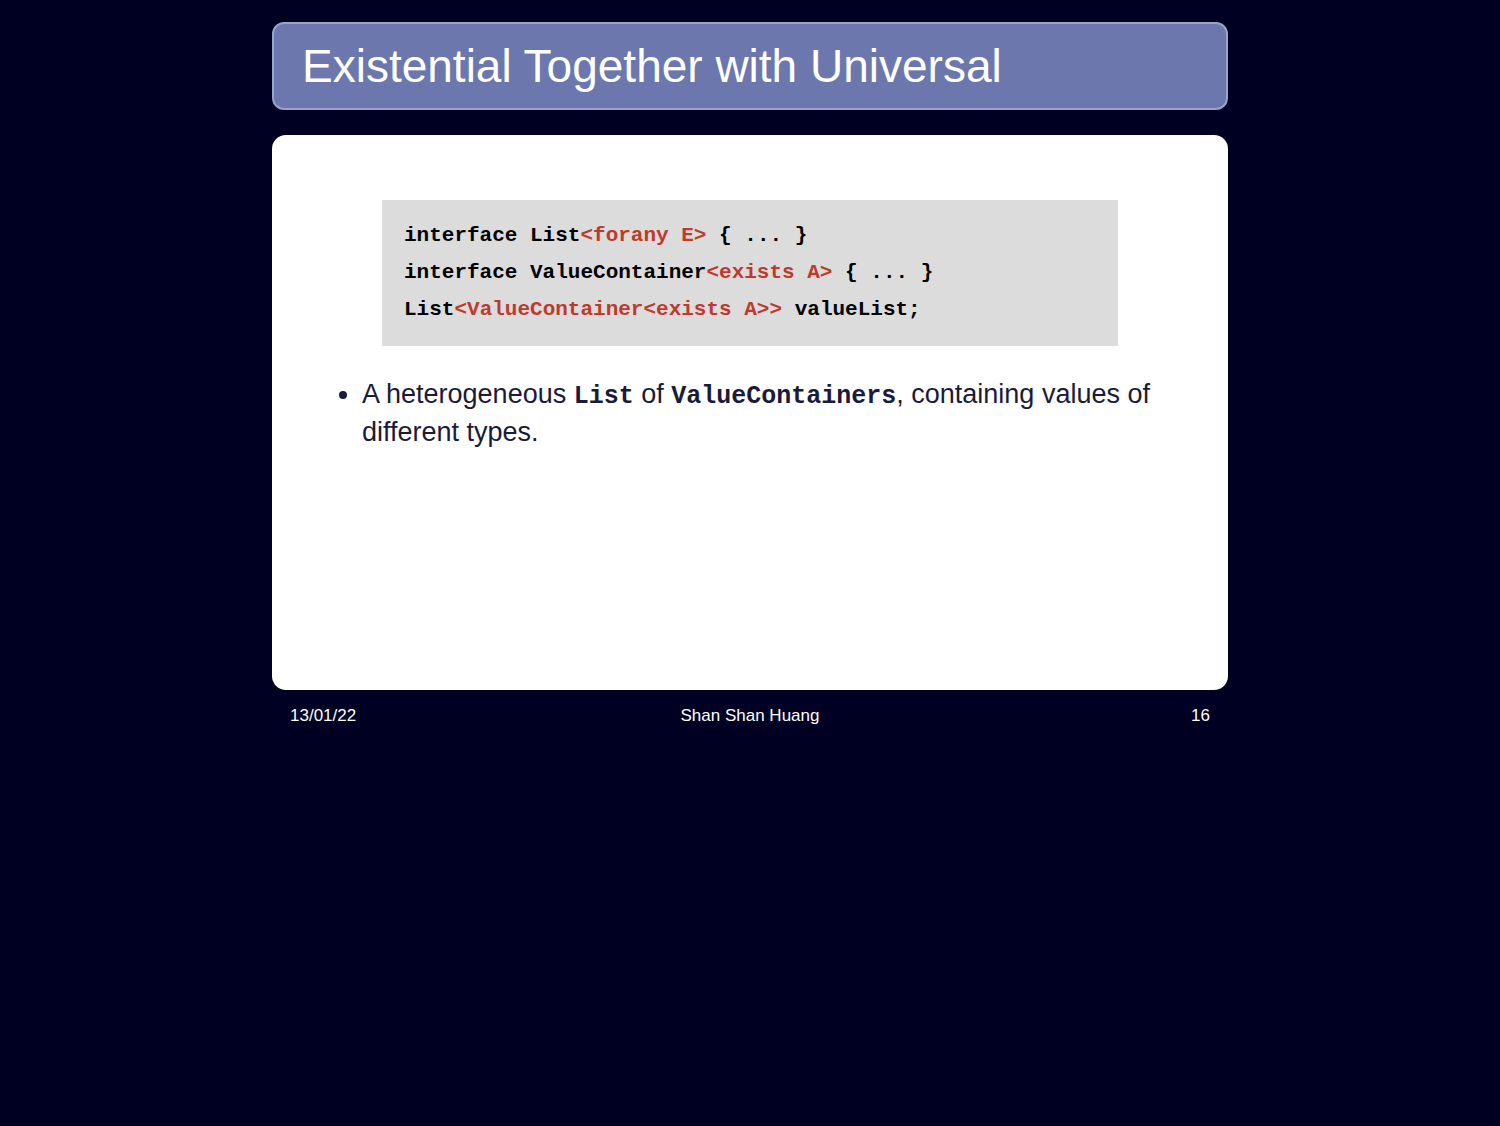Existential Together with Universal
interface List<forany E> { ... }
interface ValueContainer<exists A> { ... }
List<ValueContainer<exists A>> valueList;
A heterogeneous List of ValueContainers, containing values of different types.
13/01/22 Shan Shan Huang 16